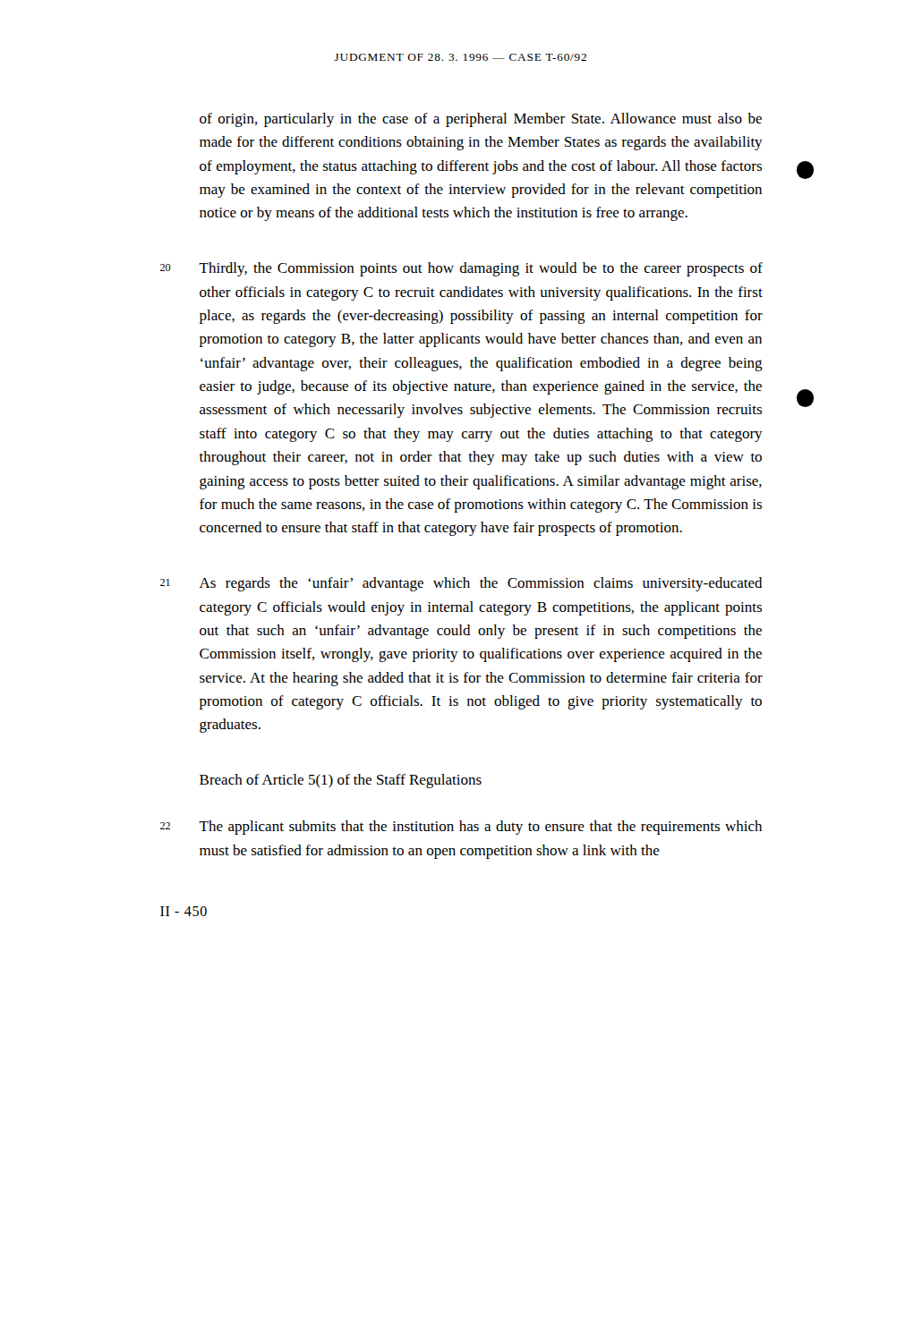Judgment of 28. 3. 1996 — Case T-60/92
of origin, particularly in the case of a peripheral Member State. Allowance must also be made for the different conditions obtaining in the Member States as regards the availability of employment, the status attaching to different jobs and the cost of labour. All those factors may be examined in the context of the interview provided for in the relevant competition notice or by means of the additional tests which the institution is free to arrange.
20 Thirdly, the Commission points out how damaging it would be to the career prospects of other officials in category C to recruit candidates with university qualifications. In the first place, as regards the (ever-decreasing) possibility of passing an internal competition for promotion to category B, the latter applicants would have better chances than, and even an ‘unfair’ advantage over, their colleagues, the qualification embodied in a degree being easier to judge, because of its objective nature, than experience gained in the service, the assessment of which necessarily involves subjective elements. The Commission recruits staff into category C so that they may carry out the duties attaching to that category throughout their career, not in order that they may take up such duties with a view to gaining access to posts better suited to their qualifications. A similar advantage might arise, for much the same reasons, in the case of promotions within category C. The Commission is concerned to ensure that staff in that category have fair prospects of promotion.
21 As regards the ‘unfair’ advantage which the Commission claims university-educated category C officials would enjoy in internal category B competitions, the applicant points out that such an ‘unfair’ advantage could only be present if in such competitions the Commission itself, wrongly, gave priority to qualifications over experience acquired in the service. At the hearing she added that it is for the Commission to determine fair criteria for promotion of category C officials. It is not obliged to give priority systematically to graduates.
Breach of Article 5(1) of the Staff Regulations
22 The applicant submits that the institution has a duty to ensure that the requirements which must be satisfied for admission to an open competition show a link with the
II - 450